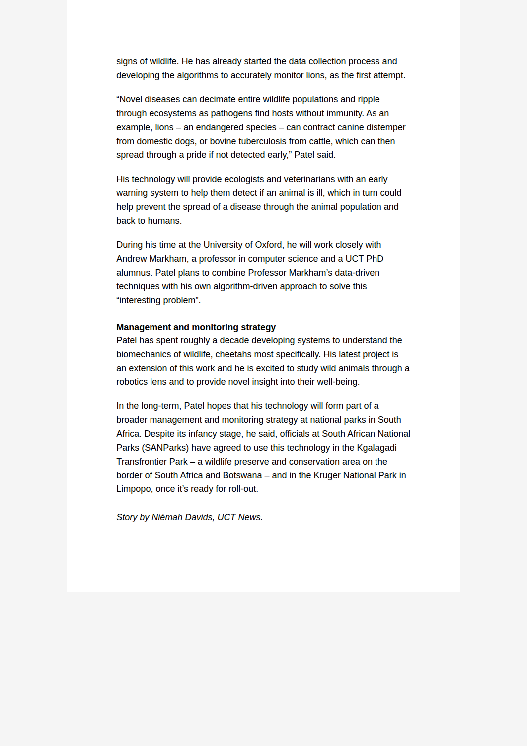signs of wildlife. He has already started the data collection process and developing the algorithms to accurately monitor lions, as the first attempt.
“Novel diseases can decimate entire wildlife populations and ripple through ecosystems as pathogens find hosts without immunity. As an example, lions – an endangered species – can contract canine distemper from domestic dogs, or bovine tuberculosis from cattle, which can then spread through a pride if not detected early,” Patel said.
His technology will provide ecologists and veterinarians with an early warning system to help them detect if an animal is ill, which in turn could help prevent the spread of a disease through the animal population and back to humans.
During his time at the University of Oxford, he will work closely with Andrew Markham, a professor in computer science and a UCT PhD alumnus. Patel plans to combine Professor Markham’s data-driven techniques with his own algorithm-driven approach to solve this “interesting problem”.
Management and monitoring strategy
Patel has spent roughly a decade developing systems to understand the biomechanics of wildlife, cheetahs most specifically. His latest project is an extension of this work and he is excited to study wild animals through a robotics lens and to provide novel insight into their well-being.
In the long-term, Patel hopes that his technology will form part of a broader management and monitoring strategy at national parks in South Africa. Despite its infancy stage, he said, officials at South African National Parks (SANParks) have agreed to use this technology in the Kgalagadi Transfrontier Park – a wildlife preserve and conservation area on the border of South Africa and Botswana – and in the Kruger National Park in Limpopo, once it’s ready for roll-out.
Story by Niémah Davids, UCT News.